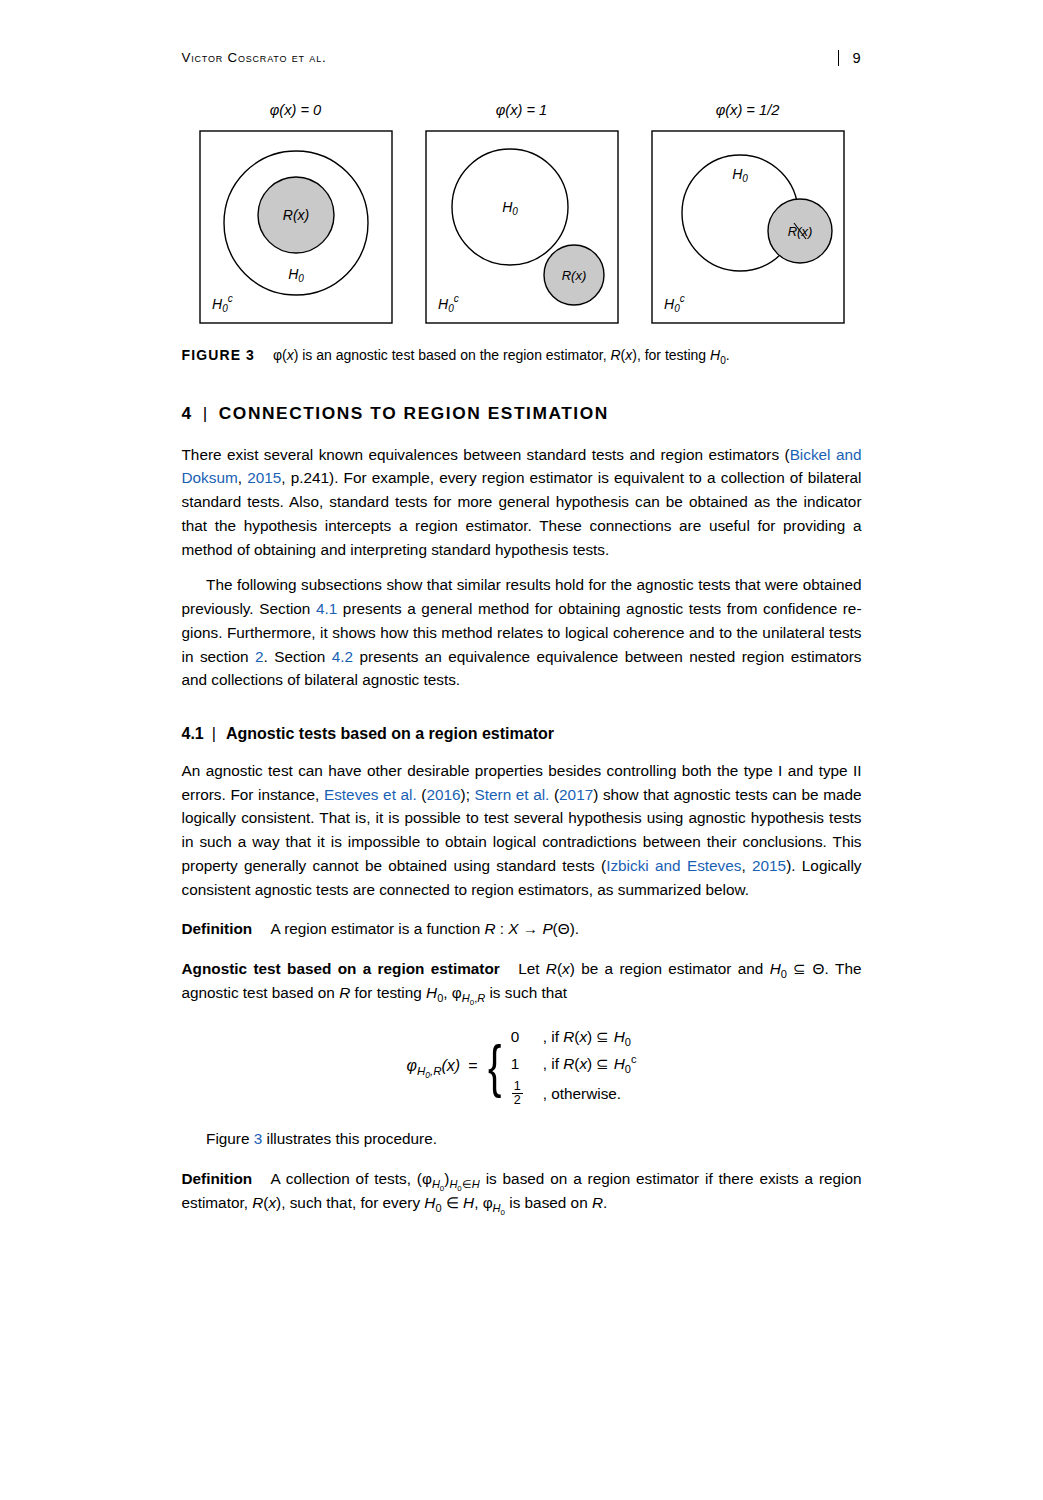Victor Coscrato et al. 9
φ(x) = 0
R(x) H0 H0c
φ(x) = 1
H0 R(x) H0c
φ(x) = 1/2
H0 R(x) H0c
FIGURE 3 φ(x) is an agnostic test based on the region estimator, R(x), for testing H0.
4|Connections to Region Estimation
There exist several known equivalences between standard tests and region estimators (Bickel and Doksum, 2015, p.241). For example, every region estimator is equivalent to a collection of bilateral standard tests. Also, standard tests for more general hypothesis can be obtained as the indicator that the hypothesis intercepts a region estimator. These connections are useful for providing a method of obtaining and interpreting standard hypothesis tests.
The following subsections show that similar results hold for the agnostic tests that were obtained previously. Section 4.1 presents a general method for obtaining agnostic tests from confidence regions. Furthermore, it shows how this method relates to logical coherence and to the unilateral tests in section 2. Section 4.2 presents an equivalence equivalence between nested region estimators and collections of bilateral agnostic tests.
4.1|Agnostic tests based on a region estimator
An agnostic test can have other desirable properties besides controlling both the type I and type II errors. For instance, Esteves et al. (2016); Stern et al. (2017) show that agnostic tests can be made logically consistent. That is, it is possible to test several hypothesis using agnostic hypothesis tests in such a way that it is impossible to obtain logical contradictions between their conclusions. This property generally cannot be obtained using standard tests (Izbicki and Esteves, 2015). Logically consistent agnostic tests are connected to region estimators, as summarized below.
Definition A region estimator is a function R : X → P(Θ).
Agnostic test based on a region estimator Let R(x) be a region estimator and H0 ⊆ Θ. The agnostic test based on R for testing H0, φH0,R is such that
φH0,R(x) = {
| 0 | , if R ( x ) ⊆ H 0 |
| 1 | , if R ( x ) ⊆ H 0 c |
| 1 2 | , otherwise. |
Figure 3 illustrates this procedure.
Definition A collection of tests, (φH0)H0∈H is based on a region estimator if there exists a region estimator, R(x), such that, for every H0 ∈ H, φH0 is based on R.